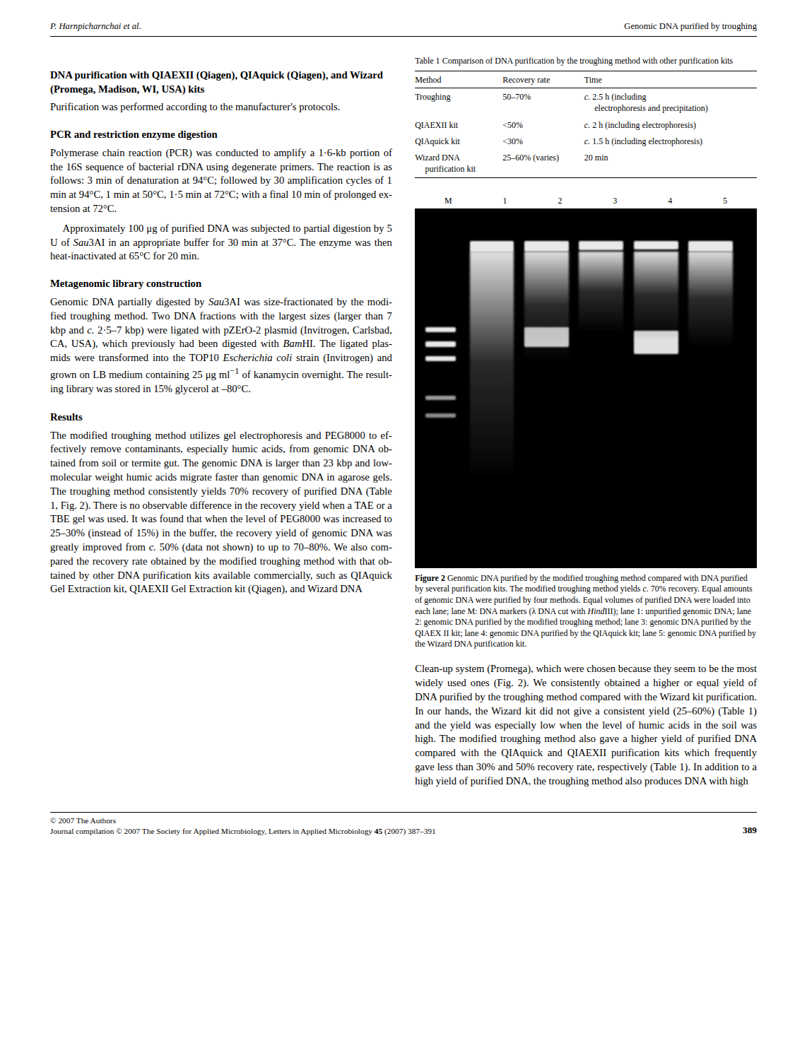P. Harnpicharnchai et al.
Genomic DNA purified by troughing
DNA purification with QIAEXII (Qiagen), QIAquick (Qiagen), and Wizard (Promega, Madison, WI, USA) kits
Purification was performed according to the manufacturer's protocols.
PCR and restriction enzyme digestion
Polymerase chain reaction (PCR) was conducted to amplify a 1·6-kb portion of the 16S sequence of bacterial rDNA using degenerate primers. The reaction is as follows: 3 min of denaturation at 94°C; followed by 30 amplification cycles of 1 min at 94°C, 1 min at 50°C, 1·5 min at 72°C; with a final 10 min of prolonged extension at 72°C.
Approximately 100 μg of purified DNA was subjected to partial digestion by 5 U of Sau3AI in an appropriate buffer for 30 min at 37°C. The enzyme was then heat-inactivated at 65°C for 20 min.
Metagenomic library construction
Genomic DNA partially digested by Sau3AI was size-fractionated by the modified troughing method. Two DNA fractions with the largest sizes (larger than 7 kbp and c. 2·5–7 kbp) were ligated with pZErO-2 plasmid (Invitrogen, Carlsbad, CA, USA), which previously had been digested with Bam HI. The ligated plasmids were transformed into the TOP10 Escherichia coli strain (Invitrogen) and grown on LB medium containing 25 μg ml−1 of kanamycin overnight. The resulting library was stored in 15% glycerol at –80°C.
Results
The modified troughing method utilizes gel electrophoresis and PEG8000 to effectively remove contaminants, especially humic acids, from genomic DNA obtained from soil or termite gut. The genomic DNA is larger than 23 kbp and low-molecular weight humic acids migrate faster than genomic DNA in agarose gels. The troughing method consistently yields 70% recovery of purified DNA (Table 1, Fig. 2). There is no observable difference in the recovery yield when a TAE or a TBE gel was used. It was found that when the level of PEG8000 was increased to 25–30% (instead of 15%) in the buffer, the recovery yield of genomic DNA was greatly improved from c. 50% (data not shown) to up to 70–80%. We also compared the recovery rate obtained by the modified troughing method with that obtained by other DNA purification kits available commercially, such as QIAquick Gel Extraction kit, QIAEXII Gel Extraction kit (Qiagen), and Wizard DNA
Table 1 Comparison of DNA purification by the troughing method with other purification kits
| Method | Recovery rate | Time |
| --- | --- | --- |
| Troughing | 50–70% | c. 2.5 h (including electrophoresis and precipitation) |
| QIAEXII kit | <50% | c. 2 h (including electrophoresis) |
| QIAquick kit | <30% | c. 1.5 h (including electrophoresis) |
| Wizard DNA purification kit | 25–60% (varies) | 20 min |
M 12345
Figure 2 Genomic DNA purified by the modified troughing method compared with DNA purified by several purification kits. The modified troughing method yields c. 70% recovery. Equal amounts of genomic DNA were purified by four methods. Equal volumes of purified DNA were loaded into each lane; lane M: DNA markers (λ DNA cut with Hind III); lane 1: unpurified genomic DNA; lane 2: genomic DNA purified by the modified troughing method; lane 3: genomic DNA purified by the QIAEX II kit; lane 4: genomic DNA purified by the QIAquick kit; lane 5: genomic DNA purified by the Wizard DNA purification kit.
Clean-up system (Promega), which were chosen because they seem to be the most widely used ones (Fig. 2). We consistently obtained a higher or equal yield of DNA purified by the troughing method compared with the Wizard kit purification. In our hands, the Wizard kit did not give a consistent yield (25–60%) (Table 1) and the yield was especially low when the level of humic acids in the soil was high. The modified troughing method also gave a higher yield of purified DNA compared with the QIAquick and QIAEXII purification kits which frequently gave less than 30% and 50% recovery rate, respectively (Table 1). In addition to a high yield of purified DNA, the troughing method also produces DNA with high
© 2007 The Authors
Journal compilation © 2007 The Society for Applied Microbiology, Letters in Applied Microbiology 45 (2007) 387–391
389